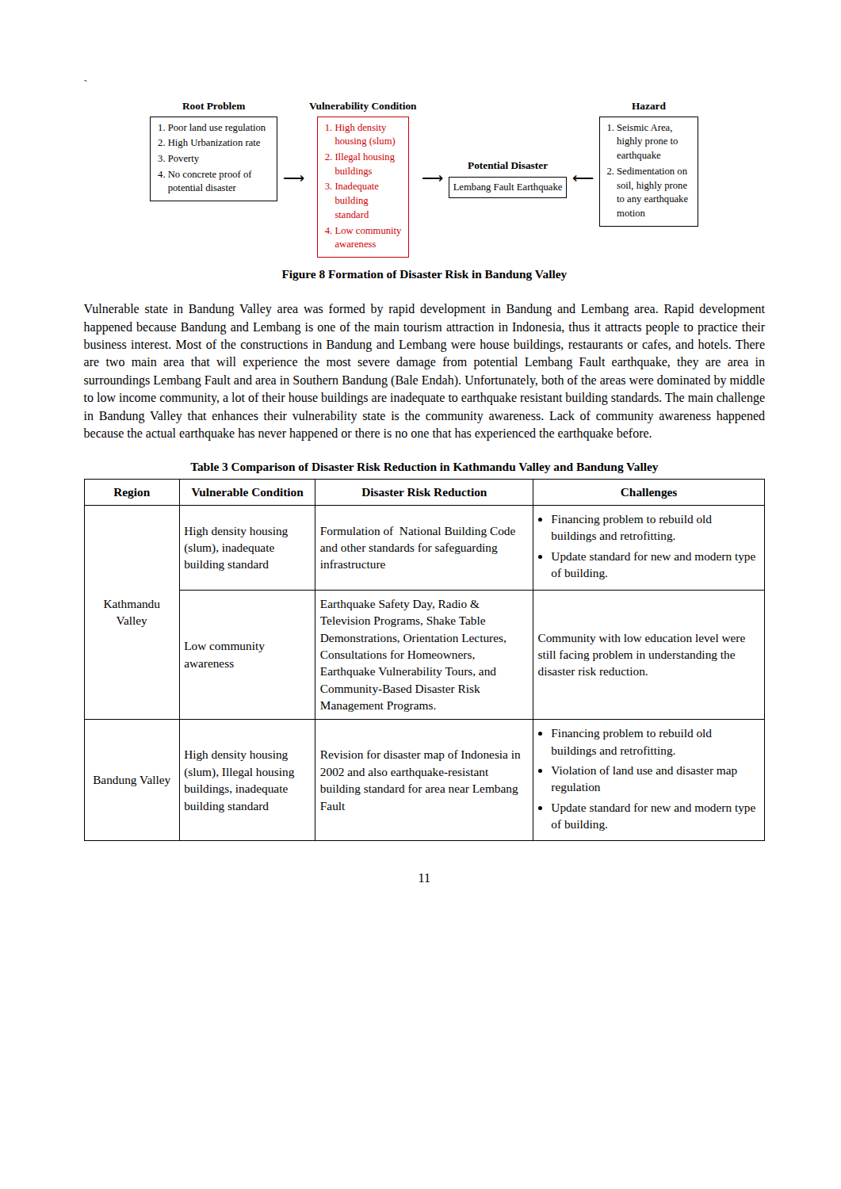`
Root Problem
Poor land use regulation
High Urbanization rate
Poverty
No concrete proof of potential disaster
⟶
Vulnerability Condition
High density housing (slum)
Illegal housing buildings
Inadequate building standard
Low community awareness
⟶
Potential Disaster
Lembang Fault Earthquake
⟵
Hazard
Seismic Area, highly prone to earthquake
Sedimentation on soil, highly prone to any earthquake motion
Figure 8 Formation of Disaster Risk in Bandung Valley
Vulnerable state in Bandung Valley area was formed by rapid development in Bandung and Lembang area. Rapid development happened because Bandung and Lembang is one of the main tourism attraction in Indonesia, thus it attracts people to practice their business interest. Most of the constructions in Bandung and Lembang were house buildings, restaurants or cafes, and hotels. There are two main area that will experience the most severe damage from potential Lembang Fault earthquake, they are area in surroundings Lembang Fault and area in Southern Bandung (Bale Endah). Unfortunately, both of the areas were dominated by middle to low income community, a lot of their house buildings are inadequate to earthquake resistant building standards. The main challenge in Bandung Valley that enhances their vulnerability state is the community awareness. Lack of community awareness happened because the actual earthquake has never happened or there is no one that has experienced the earthquake before.
Table 3 Comparison of Disaster Risk Reduction in Kathmandu Valley and Bandung Valley
| Region | Vulnerable Condition | Disaster Risk Reduction | Challenges |
| --- | --- | --- | --- |
| Kathmandu Valley | High density housing (slum), inadequate building standard | Formulation of National Building Code and other standards for safeguarding infrastructure | Financing problem to rebuild old buildings and retrofitting. Update standard for new and modern type of building. |
| Low community awareness | Earthquake Safety Day, Radio & Television Programs, Shake Table Demonstrations, Orientation Lectures, Consultations for Homeowners, Earthquake Vulnerability Tours, and Community-Based Disaster Risk Management Programs. | Community with low education level were still facing problem in understanding the disaster risk reduction. |
| Bandung Valley | High density housing (slum), Illegal housing buildings, inadequate building standard | Revision for disaster map of Indonesia in 2002 and also earthquake-resistant building standard for area near Lembang Fault | Financing problem to rebuild old buildings and retrofitting. Violation of land use and disaster map regulation Update standard for new and modern type of building. |
11